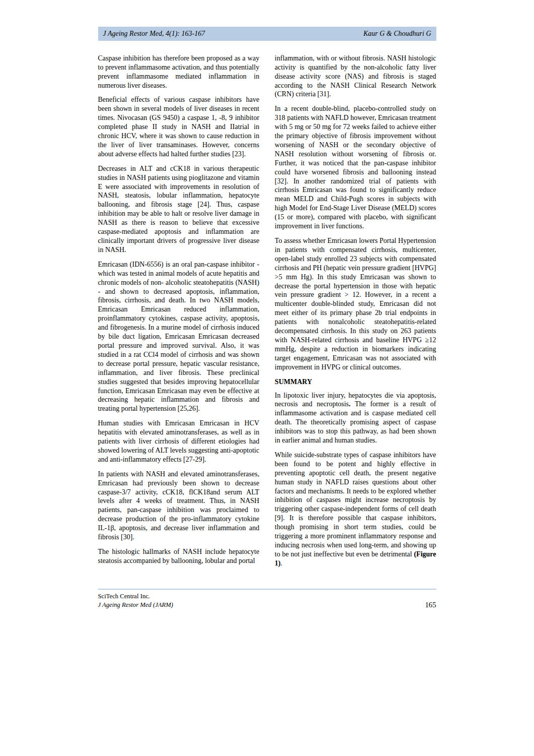J Ageing Restor Med, 4(1): 163-167 Kaur G & Choudhuri G
Caspase inhibition has therefore been proposed as a way to prevent inflammasome activation, and thus potentially prevent inflammasome mediated inflammation in numerous liver diseases.
Beneficial effects of various caspase inhibitors have been shown in several models of liver diseases in recent times. Nivocasan (GS 9450) a caspase 1, -8, 9 inhibitor completed phase II study in NASH and IIatrial in chronic HCV, where it was shown to cause reduction in the liver of liver transaminases. However, concerns about adverse effects had halted further studies [23].
Decreases in ALT and cCK18 in various therapeutic studies in NASH patients using pioglitazone and vitamin E were associated with improvements in resolution of NASH, steatosis, lobular inflammation, hepatocyte ballooning, and fibrosis stage [24]. Thus, caspase inhibition may be able to halt or resolve liver damage in NASH as there is reason to believe that excessive caspase-mediated apoptosis and inflammation are clinically important drivers of progressive liver disease in NASH.
Emricasan (IDN-6556) is an oral pan-caspase inhibitor - which was tested in animal models of acute hepatitis and chronic models of non- alcoholic steatohepatitis (NASH) - and shown to decreased apoptosis, inflammation, fibrosis, cirrhosis, and death. In two NASH models, Emricasan Emricasan reduced inflammation, proinflammatory cytokines, caspase activity, apoptosis, and fibrogenesis. In a murine model of cirrhosis induced by bile duct ligation, Emricasan Emricasan decreased portal pressure and improved survival. Also, it was studied in a rat CCl4 model of cirrhosis and was shown to decrease portal pressure, hepatic vascular resistance, inflammation, and liver fibrosis. These preclinical studies suggested that besides improving hepatocellular function, Emricasan Emricasan may even be effective at decreasing hepatic inflammation and fibrosis and treating portal hypertension [25,26].
Human studies with Emricasan Emricasan in HCV hepatitis with elevated aminotransferases, as well as in patients with liver cirrhosis of different etiologies had showed lowering of ALT levels suggesting anti-apoptotic and anti-inflammatory effects [27-29].
In patients with NASH and elevated aminotransferases, Emricasan had previously been shown to decrease caspase-3/7 activity, cCK18, flCK18and serum ALT levels after 4 weeks of treatment. Thus, in NASH patients, pan-caspase inhibition was proclaimed to decrease production of the pro-inflammatory cytokine IL-1β, apoptosis, and decrease liver inflammation and fibrosis [30].
The histologic hallmarks of NASH include hepatocyte steatosis accompanied by ballooning, lobular and portal
inflammation, with or without fibrosis. NASH histologic activity is quantified by the non-alcoholic fatty liver disease activity score (NAS) and fibrosis is staged according to the NASH Clinical Research Network (CRN) criteria [31].
In a recent double-blind, placebo-controlled study on 318 patients with NAFLD however, Emricasan treatment with 5 mg or 50 mg for 72 weeks failed to achieve either the primary objective of fibrosis improvement without worsening of NASH or the secondary objective of NASH resolution without worsening of fibrosis or. Further, it was noticed that the pan-caspase inhibitor could have worsened fibrosis and ballooning instead [32]. In another randomized trial of patients with cirrhosis Emricasan was found to significantly reduce mean MELD and Child-Pugh scores in subjects with high Model for End-Stage Liver Disease (MELD) scores (15 or more), compared with placebo, with significant improvement in liver functions.
To assess whether Emricasan lowers Portal Hypertension in patients with compensated cirrhosis, multicenter, open-label study enrolled 23 subjects with compensated cirrhosis and PH (hepatic vein pressure gradient [HVPG] >5 mm Hg). In this study Emricasan was shown to decrease the portal hypertension in those with hepatic vein pressure gradient > 12. However, in a recent a multicenter double-blinded study, Emricasan did not meet either of its primary phase 2b trial endpoints in patients with nonalcoholic steatohepatitis-related decompensated cirrhosis. In this study on 263 patients with NASH-related cirrhosis and baseline HVPG ≥12 mmHg, despite a reduction in biomarkers indicating target engagement, Emricasan was not associated with improvement in HVPG or clinical outcomes.
SUMMARY
In lipotoxic liver injury, hepatocytes die via apoptosis, necrosis and necroptosis. The former is a result of inflammasome activation and is caspase mediated cell death. The theoretically promising aspect of caspase inhibitors was to stop this pathway, as had been shown in earlier animal and human studies.
While suicide-substrate types of caspase inhibitors have been found to be potent and highly effective in preventing apoptotic cell death, the present negative human study in NAFLD raises questions about other factors and mechanisms. It needs to be explored whether inhibition of caspases might increase necroptosis by triggering other caspase-independent forms of cell death [9]. It is therefore possible that caspase inhibitors, though promising in short term studies, could be triggering a more prominent inflammatory response and inducing necrosis when used long-term, and showing up to be not just ineffective but even be detrimental (Figure 1).
SciTech Central Inc.
J Ageing Restor Med (JARM)
165